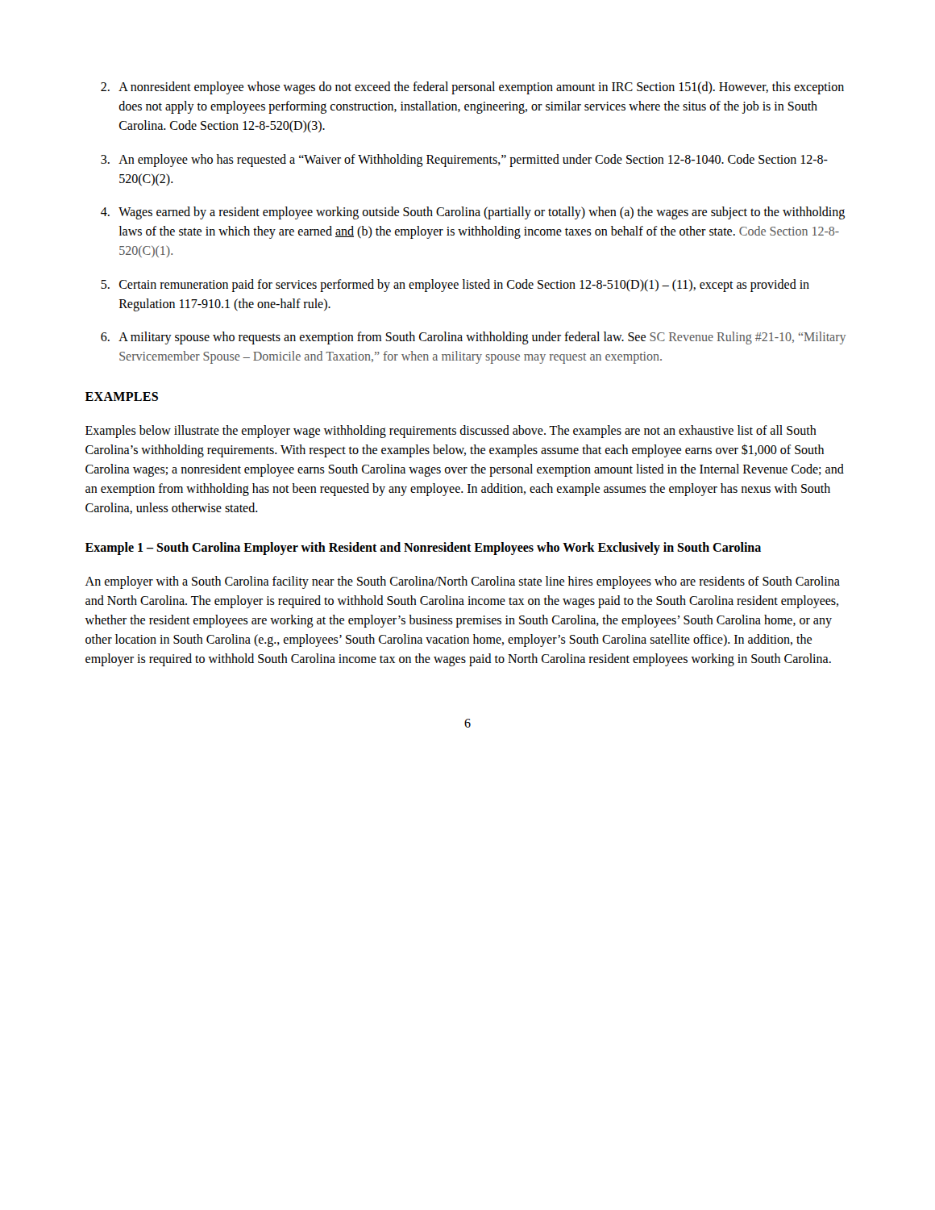A nonresident employee whose wages do not exceed the federal personal exemption amount in IRC Section 151(d). However, this exception does not apply to employees performing construction, installation, engineering, or similar services where the situs of the job is in South Carolina. Code Section 12-8-520(D)(3).
An employee who has requested a “Waiver of Withholding Requirements,” permitted under Code Section 12-8-1040. Code Section 12-8-520(C)(2).
Wages earned by a resident employee working outside South Carolina (partially or totally) when (a) the wages are subject to the withholding laws of the state in which they are earned and (b) the employer is withholding income taxes on behalf of the other state. Code Section 12-8-520(C)(1).
Certain remuneration paid for services performed by an employee listed in Code Section 12-8-510(D)(1) – (11), except as provided in Regulation 117-910.1 (the one-half rule).
A military spouse who requests an exemption from South Carolina withholding under federal law. See SC Revenue Ruling #21-10, “Military Servicemember Spouse – Domicile and Taxation,” for when a military spouse may request an exemption.
EXAMPLES
Examples below illustrate the employer wage withholding requirements discussed above. The examples are not an exhaustive list of all South Carolina’s withholding requirements. With respect to the examples below, the examples assume that each employee earns over $1,000 of South Carolina wages; a nonresident employee earns South Carolina wages over the personal exemption amount listed in the Internal Revenue Code; and an exemption from withholding has not been requested by any employee. In addition, each example assumes the employer has nexus with South Carolina, unless otherwise stated.
Example 1 – South Carolina Employer with Resident and Nonresident Employees who Work Exclusively in South Carolina
An employer with a South Carolina facility near the South Carolina/North Carolina state line hires employees who are residents of South Carolina and North Carolina. The employer is required to withhold South Carolina income tax on the wages paid to the South Carolina resident employees, whether the resident employees are working at the employer’s business premises in South Carolina, the employees’ South Carolina home, or any other location in South Carolina (e.g., employees’ South Carolina vacation home, employer’s South Carolina satellite office). In addition, the employer is required to withhold South Carolina income tax on the wages paid to North Carolina resident employees working in South Carolina.
6